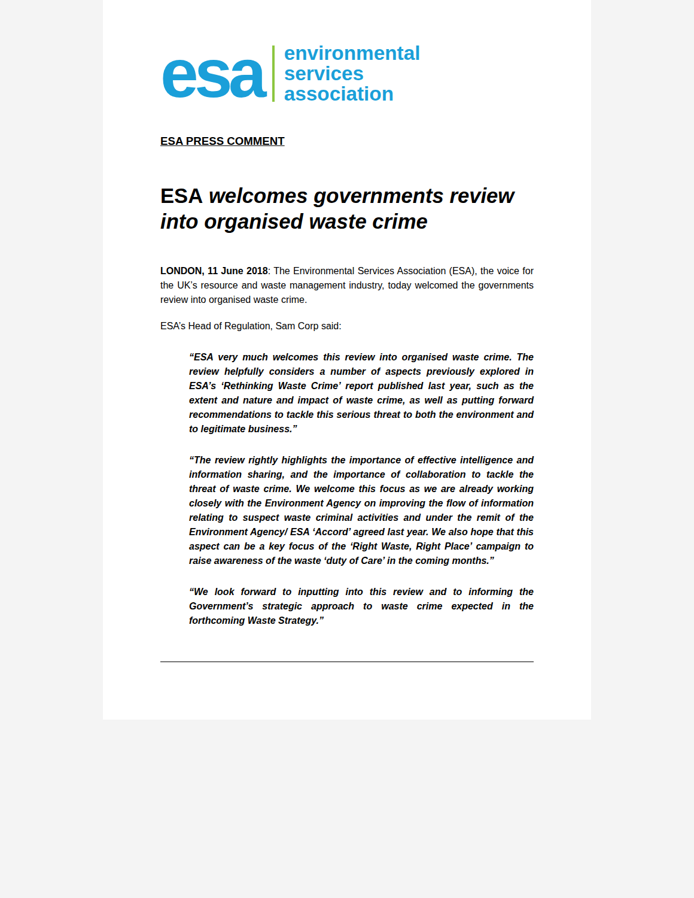esa environmental
services
association
ESA PRESS COMMENT
ESA welcomes governments review into organised waste crime
LONDON, 11 June 2018: The Environmental Services Association (ESA), the voice for the UK’s resource and waste management industry, today welcomed the governments review into organised waste crime.
ESA’s Head of Regulation, Sam Corp said:
“ESA very much welcomes this review into organised waste crime. The review helpfully considers a number of aspects previously explored in ESA’s ‘Rethinking Waste Crime’ report published last year, such as the extent and nature and impact of waste crime, as well as putting forward recommendations to tackle this serious threat to both the environment and to legitimate business.”
“The review rightly highlights the importance of effective intelligence and information sharing, and the importance of collaboration to tackle the threat of waste crime. We welcome this focus as we are already working closely with the Environment Agency on improving the flow of information relating to suspect waste criminal activities and under the remit of the Environment Agency/ ESA ‘Accord’ agreed last year. We also hope that this aspect can be a key focus of the ‘Right Waste, Right Place’ campaign to raise awareness of the waste ‘duty of Care’ in the coming months.”
“We look forward to inputting into this review and to informing the Government’s strategic approach to waste crime expected in the forthcoming Waste Strategy.”